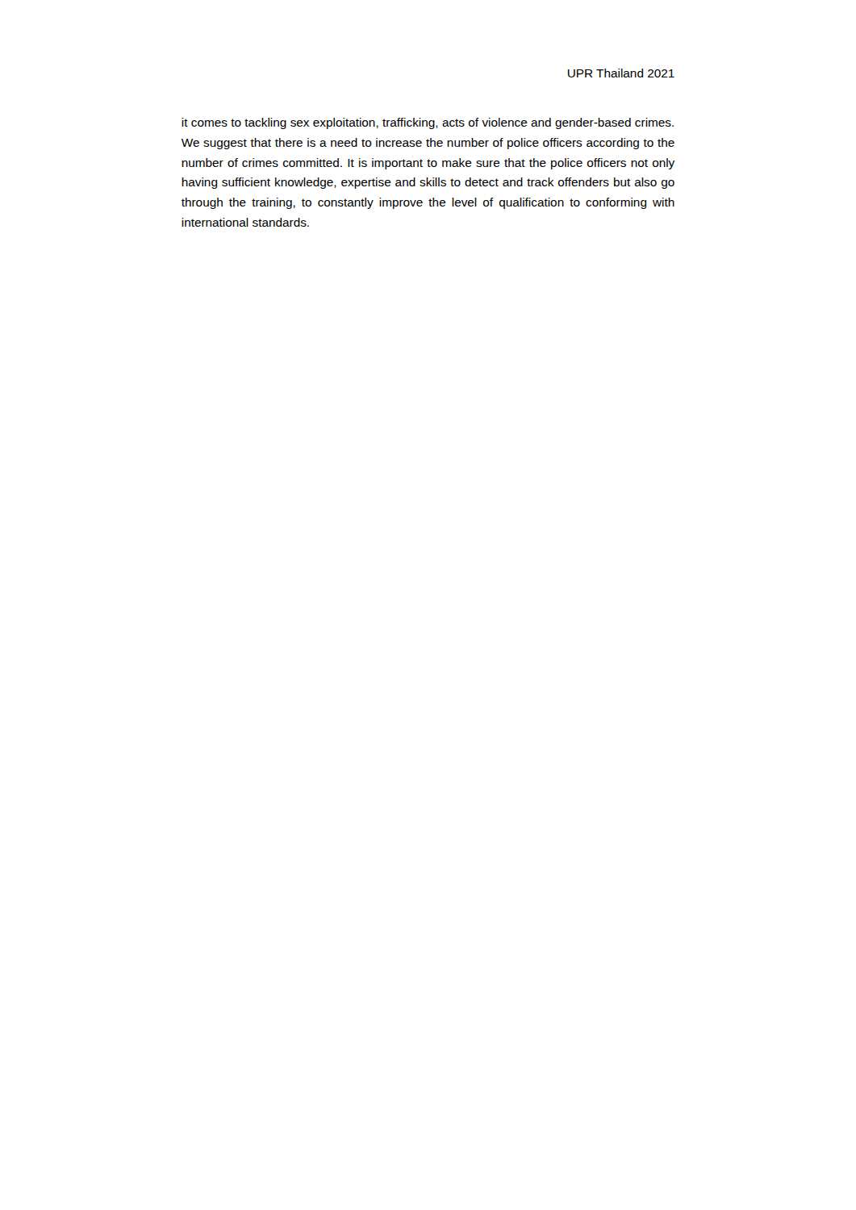UPR Thailand 2021
it comes to tackling sex exploitation, trafficking, acts of violence and gender-based crimes. We suggest that there is a need to increase the number of police officers according to the number of crimes committed. It is important to make sure that the police officers not only having sufficient knowledge, expertise and skills to detect and track offenders but also go through the training, to constantly improve the level of qualification to conforming with international standards.